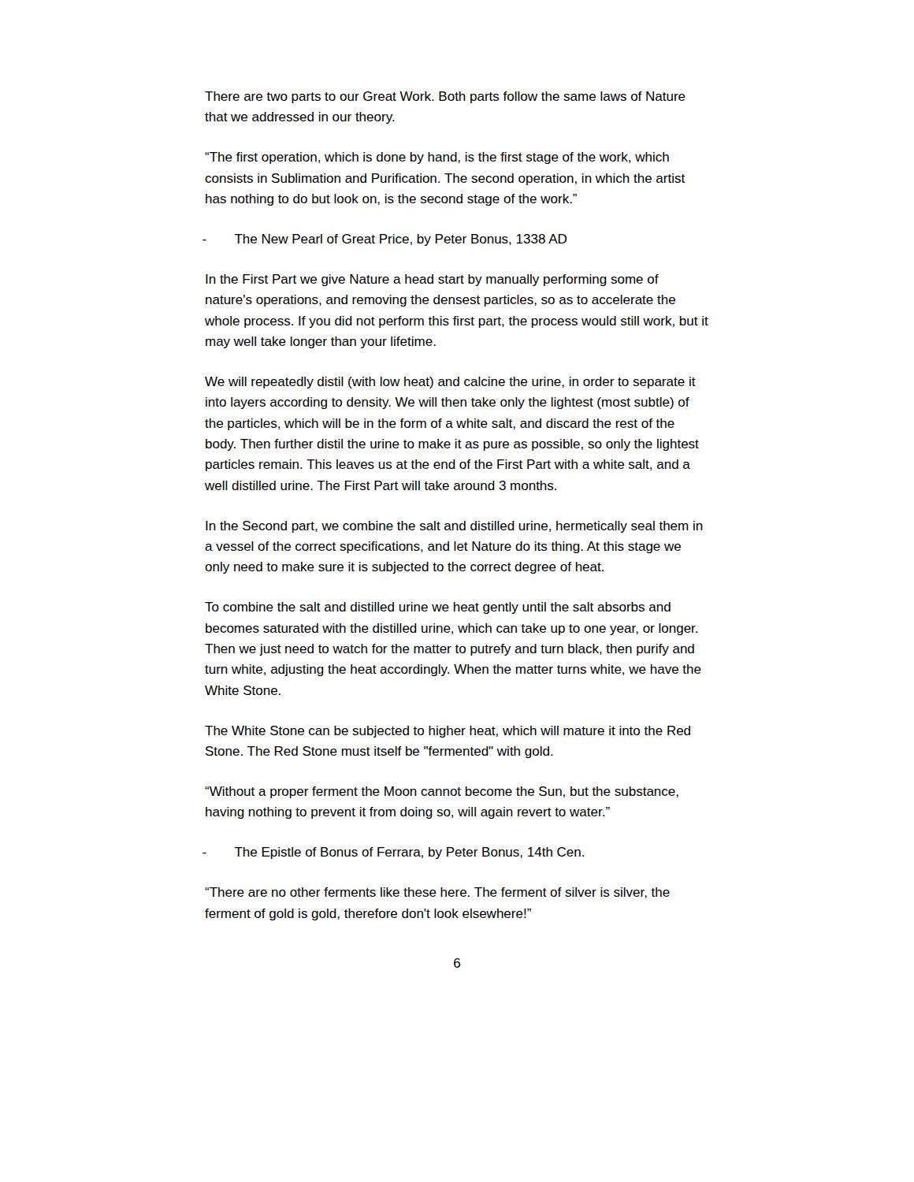There are two parts to our Great Work. Both parts follow the same laws of Nature that we addressed in our theory.
“The first operation, which is done by hand, is the first stage of the work, which consists in Sublimation and Purification. The second operation, in which the artist has nothing to do but look on, is the second stage of the work.”
-The New Pearl of Great Price, by Peter Bonus, 1338 AD
In the First Part we give Nature a head start by manually performing some of nature's operations, and removing the densest particles, so as to accelerate the whole process. If you did not perform this first part, the process would still work, but it may well take longer than your lifetime.
We will repeatedly distil (with low heat) and calcine the urine, in order to separate it into layers according to density. We will then take only the lightest (most subtle) of the particles, which will be in the form of a white salt, and discard the rest of the body. Then further distil the urine to make it as pure as possible, so only the lightest particles remain. This leaves us at the end of the First Part with a white salt, and a well distilled urine. The First Part will take around 3 months.
In the Second part, we combine the salt and distilled urine, hermetically seal them in a vessel of the correct specifications, and let Nature do its thing. At this stage we only need to make sure it is subjected to the correct degree of heat.
To combine the salt and distilled urine we heat gently until the salt absorbs and becomes saturated with the distilled urine, which can take up to one year, or longer. Then we just need to watch for the matter to putrefy and turn black, then purify and turn white, adjusting the heat accordingly. When the matter turns white, we have the White Stone.
The White Stone can be subjected to higher heat, which will mature it into the Red Stone. The Red Stone must itself be "fermented" with gold.
“Without a proper ferment the Moon cannot become the Sun, but the substance, having nothing to prevent it from doing so, will again revert to water.”
-The Epistle of Bonus of Ferrara, by Peter Bonus, 14th Cen.
“There are no other ferments like these here. The ferment of silver is silver, the ferment of gold is gold, therefore don't look elsewhere!”
6